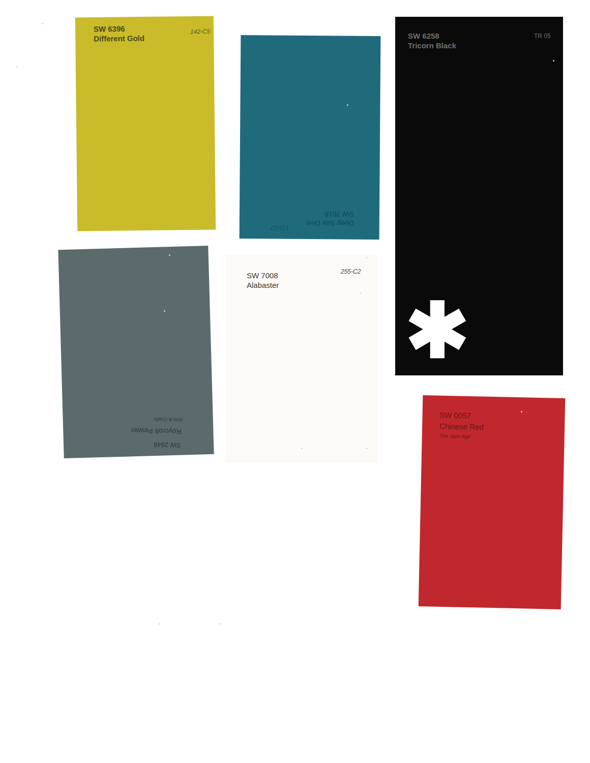SW 6396
Different Gold
142-C5
Deep Sea Dive
SW 7618
175-C7
SW 6258
Tricorn Black
TR 05
✱
Arts & Crafts
Roycroft Pewter
SW 2848
SW 7008
Alabaster
255-C2
SW 0057
Chinese Red
The Jazz Age